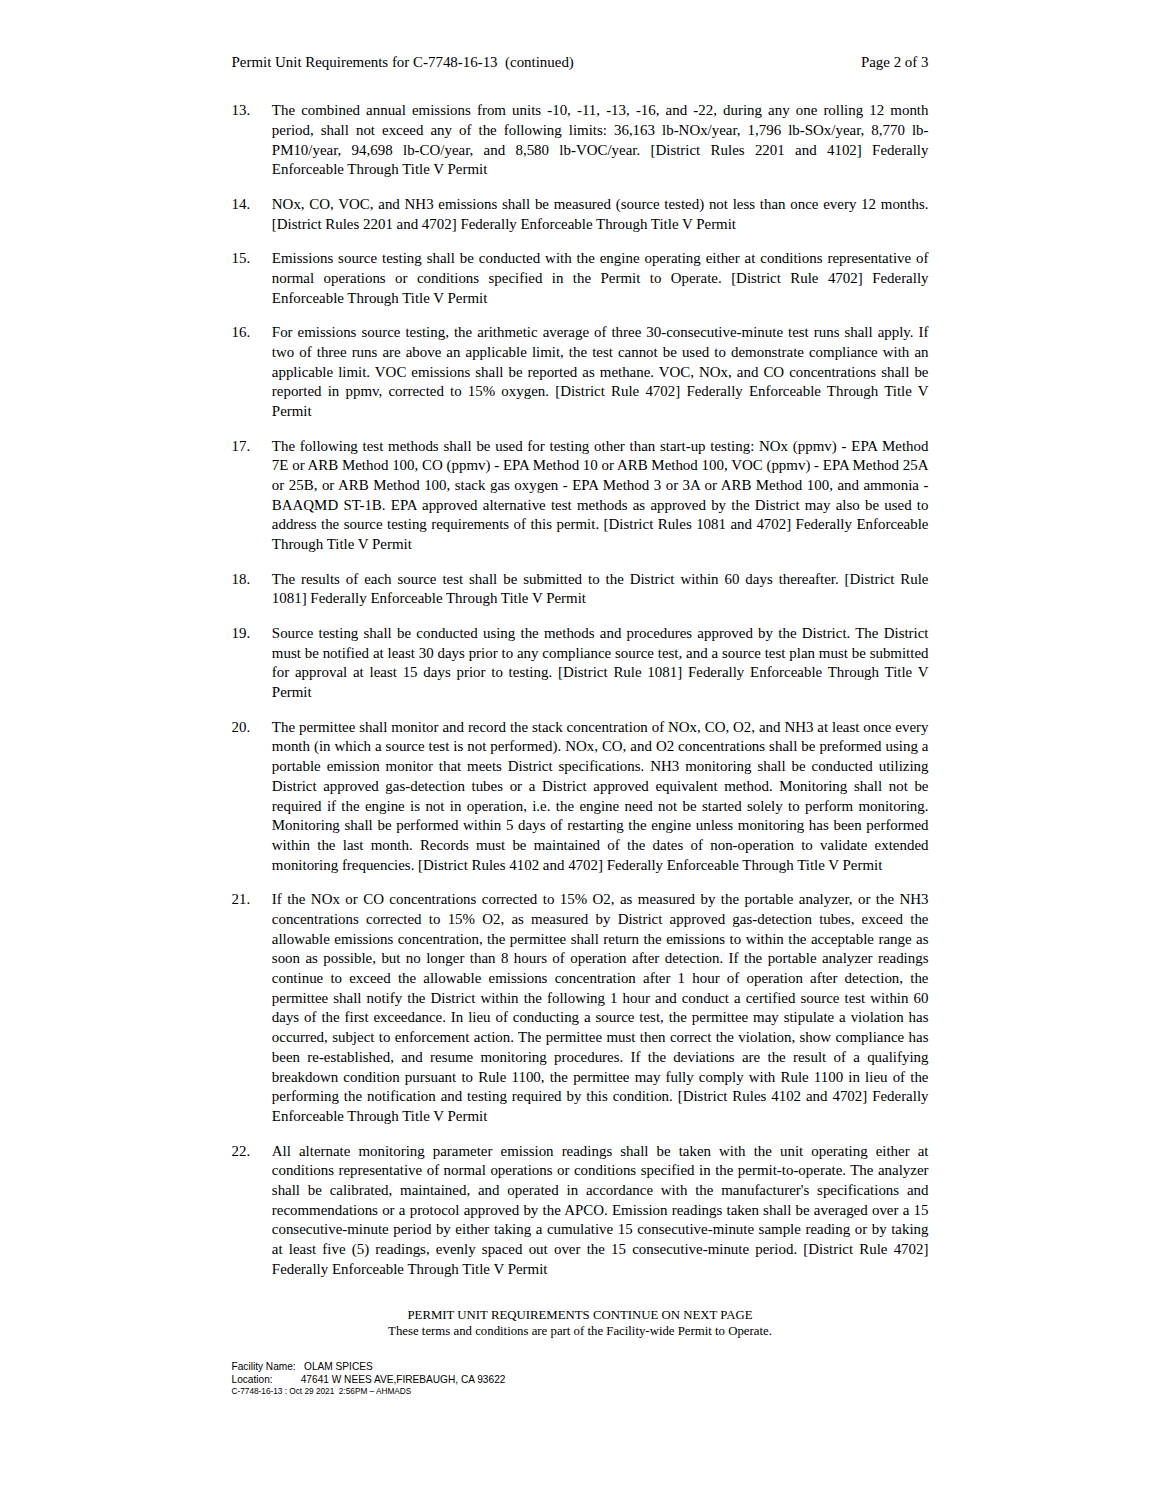Permit Unit Requirements for C-7748-16-13 (continued)
Page 2 of 3
13. The combined annual emissions from units -10, -11, -13, -16, and -22, during any one rolling 12 month period, shall not exceed any of the following limits: 36,163 lb-NOx/year, 1,796 lb-SOx/year, 8,770 lb-PM10/year, 94,698 lb-CO/year, and 8,580 lb-VOC/year. [District Rules 2201 and 4102] Federally Enforceable Through Title V Permit
14. NOx, CO, VOC, and NH3 emissions shall be measured (source tested) not less than once every 12 months. [District Rules 2201 and 4702] Federally Enforceable Through Title V Permit
15. Emissions source testing shall be conducted with the engine operating either at conditions representative of normal operations or conditions specified in the Permit to Operate. [District Rule 4702] Federally Enforceable Through Title V Permit
16. For emissions source testing, the arithmetic average of three 30-consecutive-minute test runs shall apply. If two of three runs are above an applicable limit, the test cannot be used to demonstrate compliance with an applicable limit. VOC emissions shall be reported as methane. VOC, NOx, and CO concentrations shall be reported in ppmv, corrected to 15% oxygen. [District Rule 4702] Federally Enforceable Through Title V Permit
17. The following test methods shall be used for testing other than start-up testing: NOx (ppmv) - EPA Method 7E or ARB Method 100, CO (ppmv) - EPA Method 10 or ARB Method 100, VOC (ppmv) - EPA Method 25A or 25B, or ARB Method 100, stack gas oxygen - EPA Method 3 or 3A or ARB Method 100, and ammonia - BAAQMD ST-1B. EPA approved alternative test methods as approved by the District may also be used to address the source testing requirements of this permit. [District Rules 1081 and 4702] Federally Enforceable Through Title V Permit
18. The results of each source test shall be submitted to the District within 60 days thereafter. [District Rule 1081] Federally Enforceable Through Title V Permit
19. Source testing shall be conducted using the methods and procedures approved by the District. The District must be notified at least 30 days prior to any compliance source test, and a source test plan must be submitted for approval at least 15 days prior to testing. [District Rule 1081] Federally Enforceable Through Title V Permit
20. The permittee shall monitor and record the stack concentration of NOx, CO, O2, and NH3 at least once every month (in which a source test is not performed). NOx, CO, and O2 concentrations shall be preformed using a portable emission monitor that meets District specifications. NH3 monitoring shall be conducted utilizing District approved gas-detection tubes or a District approved equivalent method. Monitoring shall not be required if the engine is not in operation, i.e. the engine need not be started solely to perform monitoring. Monitoring shall be performed within 5 days of restarting the engine unless monitoring has been performed within the last month. Records must be maintained of the dates of non-operation to validate extended monitoring frequencies. [District Rules 4102 and 4702] Federally Enforceable Through Title V Permit
21. If the NOx or CO concentrations corrected to 15% O2, as measured by the portable analyzer, or the NH3 concentrations corrected to 15% O2, as measured by District approved gas-detection tubes, exceed the allowable emissions concentration, the permittee shall return the emissions to within the acceptable range as soon as possible, but no longer than 8 hours of operation after detection. If the portable analyzer readings continue to exceed the allowable emissions concentration after 1 hour of operation after detection, the permittee shall notify the District within the following 1 hour and conduct a certified source test within 60 days of the first exceedance. In lieu of conducting a source test, the permittee may stipulate a violation has occurred, subject to enforcement action. The permittee must then correct the violation, show compliance has been re-established, and resume monitoring procedures. If the deviations are the result of a qualifying breakdown condition pursuant to Rule 1100, the permittee may fully comply with Rule 1100 in lieu of the performing the notification and testing required by this condition. [District Rules 4102 and 4702] Federally Enforceable Through Title V Permit
22. All alternate monitoring parameter emission readings shall be taken with the unit operating either at conditions representative of normal operations or conditions specified in the permit-to-operate. The analyzer shall be calibrated, maintained, and operated in accordance with the manufacturer's specifications and recommendations or a protocol approved by the APCO. Emission readings taken shall be averaged over a 15 consecutive-minute period by either taking a cumulative 15 consecutive-minute sample reading or by taking at least five (5) readings, evenly spaced out over the 15 consecutive-minute period. [District Rule 4702] Federally Enforceable Through Title V Permit
PERMIT UNIT REQUIREMENTS CONTINUE ON NEXT PAGE
These terms and conditions are part of the Facility-wide Permit to Operate.
Facility Name: OLAM SPICES
Location: 47641 W NEES AVE,FIREBAUGH, CA 93622
C-7748-16-13 : Oct 29 2021 2:56PM – AHMADS